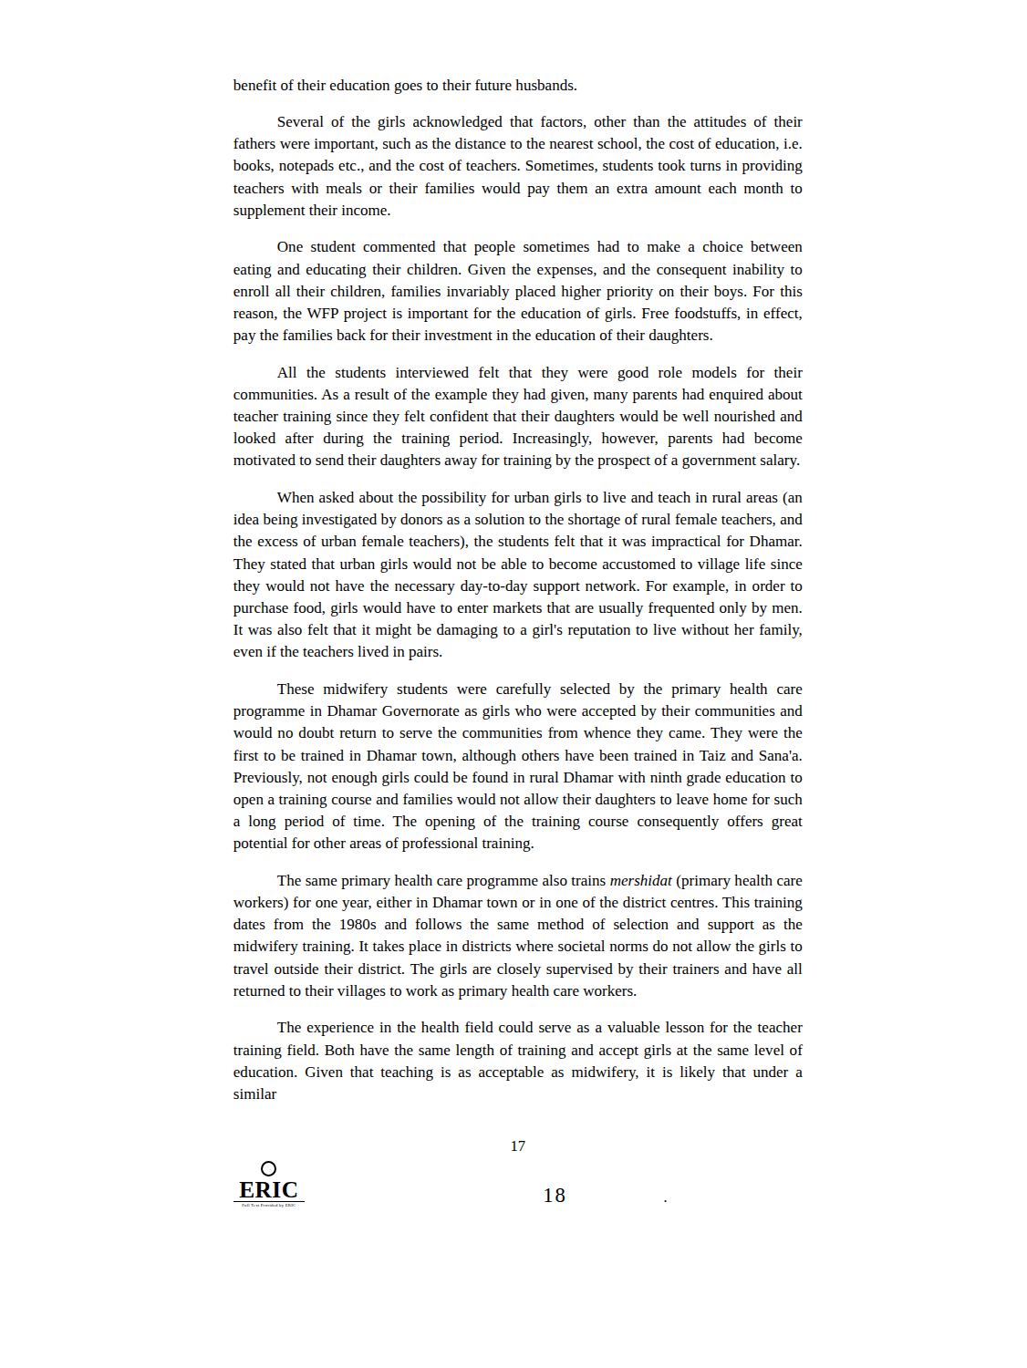benefit of their education goes to their future husbands.
Several of the girls acknowledged that factors, other than the attitudes of their fathers were important, such as the distance to the nearest school, the cost of education, i.e. books, notepads etc., and the cost of teachers. Sometimes, students took turns in providing teachers with meals or their families would pay them an extra amount each month to supplement their income.
One student commented that people sometimes had to make a choice between eating and educating their children. Given the expenses, and the consequent inability to enroll all their children, families invariably placed higher priority on their boys. For this reason, the WFP project is important for the education of girls. Free foodstuffs, in effect, pay the families back for their investment in the education of their daughters.
All the students interviewed felt that they were good role models for their communities. As a result of the example they had given, many parents had enquired about teacher training since they felt confident that their daughters would be well nourished and looked after during the training period. Increasingly, however, parents had become motivated to send their daughters away for training by the prospect of a government salary.
When asked about the possibility for urban girls to live and teach in rural areas (an idea being investigated by donors as a solution to the shortage of rural female teachers, and the excess of urban female teachers), the students felt that it was impractical for Dhamar. They stated that urban girls would not be able to become accustomed to village life since they would not have the necessary day-to-day support network. For example, in order to purchase food, girls would have to enter markets that are usually frequented only by men. It was also felt that it might be damaging to a girl's reputation to live without her family, even if the teachers lived in pairs.
These midwifery students were carefully selected by the primary health care programme in Dhamar Governorate as girls who were accepted by their communities and would no doubt return to serve the communities from whence they came. They were the first to be trained in Dhamar town, although others have been trained in Taiz and Sana'a. Previously, not enough girls could be found in rural Dhamar with ninth grade education to open a training course and families would not allow their daughters to leave home for such a long period of time. The opening of the training course consequently offers great potential for other areas of professional training.
The same primary health care programme also trains mershidat (primary health care workers) for one year, either in Dhamar town or in one of the district centres. This training dates from the 1980s and follows the same method of selection and support as the midwifery training. It takes place in districts where societal norms do not allow the girls to travel outside their district. The girls are closely supervised by their trainers and have all returned to their villages to work as primary health care workers.
The experience in the health field could serve as a valuable lesson for the teacher training field. Both have the same length of training and accept girls at the same level of education. Given that teaching is as acceptable as midwifery, it is likely that under a similar
17
ERIC
Full Text Provided by ERIC
18.